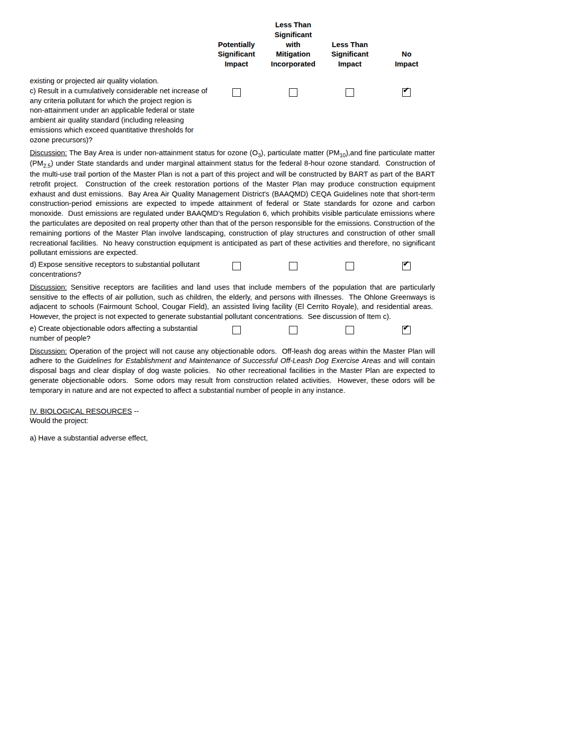| | Potentially Significant Impact | Less Than Significant with Mitigation Incorporated | Less Than Significant Impact | No Impact |
| --- | --- | --- | --- | --- |
| existing or projected air quality violation. | | | | |
| c) Result in a cumulatively considerable net increase of any criteria pollutant for which the project region is non-attainment under an applicable federal or state ambient air quality standard (including releasing emissions which exceed quantitative thresholds for ozone precursors)? | | | | |
| Discussion: The Bay Area is under non-attainment status for ozone (O 3 ), particulate matter (PM 10 ),and fine particulate matter (PM 2.5 ) under State standards and under marginal attainment status for the federal 8-hour ozone standard. Construction of the multi-use trail portion of the Master Plan is not a part of this project and will be constructed by BART as part of the BART retrofit project. Construction of the creek restoration portions of the Master Plan may produce construction equipment exhaust and dust emissions. Bay Area Air Quality Management District's (BAAQMD) CEQA Guidelines note that short-term construction-period emissions are expected to impede attainment of federal or State standards for ozone and carbon monoxide. Dust emissions are regulated under BAAQMD's Regulation 6, which prohibits visible particulate emissions where the particulates are deposited on real property other than that of the person responsible for the emissions. Construction of the remaining portions of the Master Plan involve landscaping, construction of play structures and construction of other small recreational facilities. No heavy construction equipment is anticipated as part of these activities and therefore, no significant pollutant emissions are expected. |
| d) Expose sensitive receptors to substantial pollutant concentrations? | | | | |
| Discussion: Sensitive receptors are facilities and land uses that include members of the population that are particularly sensitive to the effects of air pollution, such as children, the elderly, and persons with illnesses. The Ohlone Greenways is adjacent to schools (Fairmount School, Cougar Field), an assisted living facility (El Cerrito Royale), and residential areas. However, the project is not expected to generate substantial pollutant concentrations. See discussion of Item c). |
| e) Create objectionable odors affecting a substantial number of people? | | | | |
| Discussion: Operation of the project will not cause any objectionable odors. Off-leash dog areas within the Master Plan will adhere to the Guidelines for Establishment and Maintenance of Successful Off-Leash Dog Exercise Areas and will contain disposal bags and clear display of dog waste policies. No other recreational facilities in the Master Plan are expected to generate objectionable odors. Some odors may result from construction related activities. However, these odors will be temporary in nature and are not expected to affect a substantial number of people in any instance. |
| IV. BIOLOGICAL RESOURCES -- Would the project: a) Have a substantial adverse effect, |